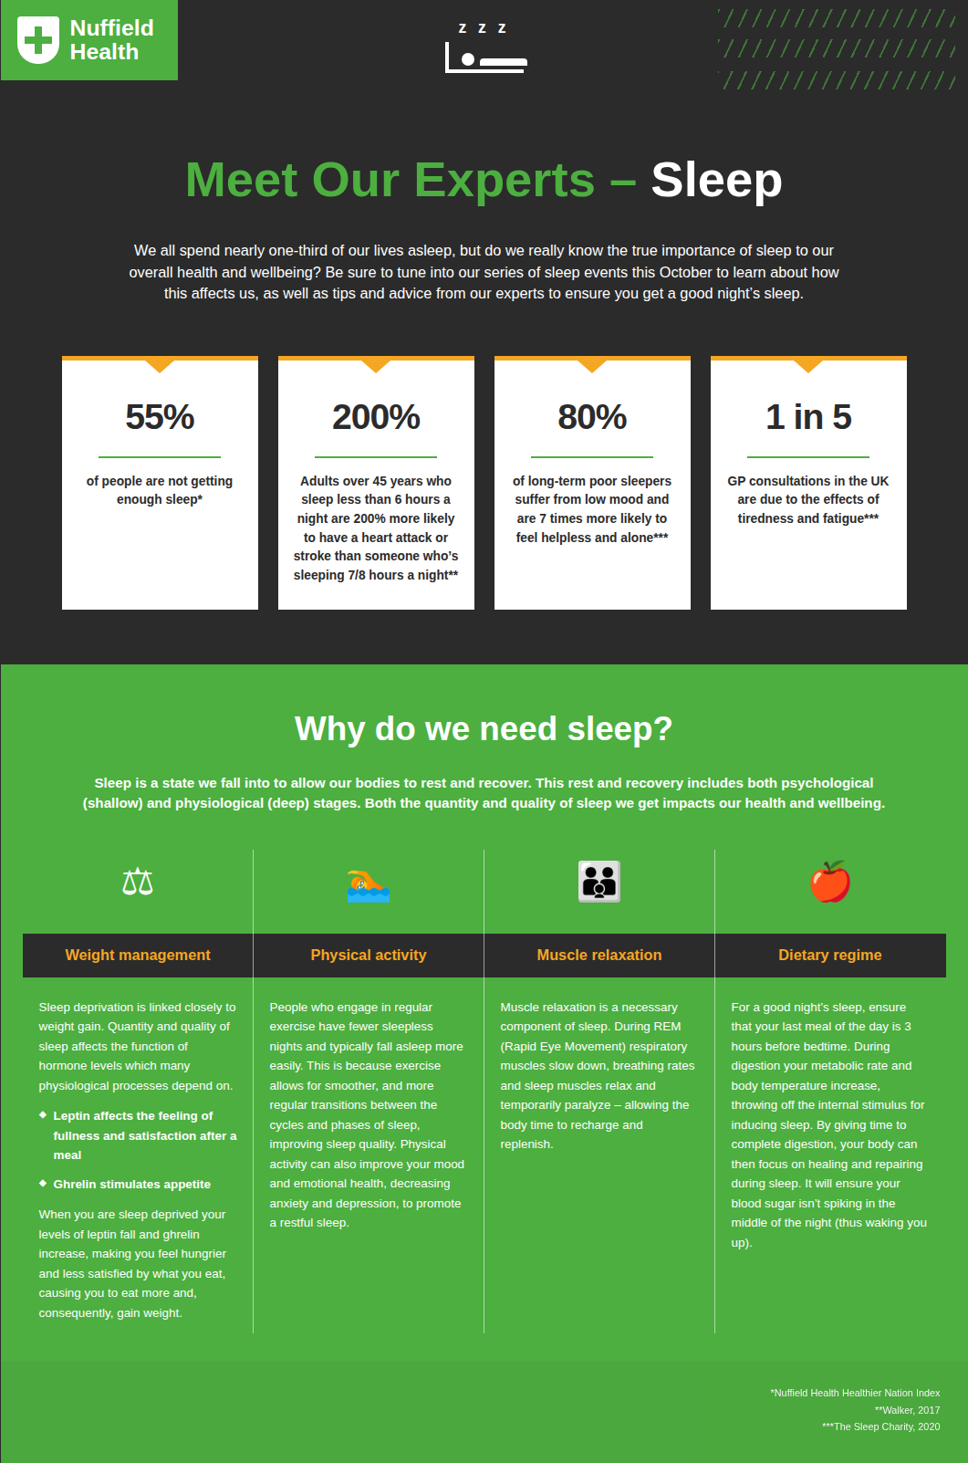Nuffield
Health
z z z
Meet Our Experts – Sleep
We all spend nearly one-third of our lives asleep, but do we really know the true importance of sleep to our overall health and wellbeing? Be sure to tune into our series of sleep events this October to learn about how this affects us, as well as tips and advice from our experts to ensure you get a good night’s sleep.
55%
of people are not getting enough sleep*
200%
Adults over 45 years who sleep less than 6 hours a night are 200% more likely to have a heart attack or stroke than someone who’s sleeping 7/8 hours a night**
80%
of long-term poor sleepers suffer from low mood and are 7 times more likely to feel helpless and alone***
1 in 5
GP consultations in the UK are due to the effects of tiredness and fatigue***
Why do we need sleep?
Sleep is a state we fall into to allow our bodies to rest and recover. This rest and recovery includes both psychological (shallow) and physiological (deep) stages. Both the quantity and quality of sleep we get impacts our health and wellbeing.
⚖
Weight management
Sleep deprivation is linked closely to weight gain. Quantity and quality of sleep affects the function of hormone levels which many physiological processes depend on.
Leptin affects the feeling of fullness and satisfaction after a meal
Ghrelin stimulates appetite
When you are sleep deprived your levels of leptin fall and ghrelin increase, making you feel hungrier and less satisfied by what you eat, causing you to eat more and, consequently, gain weight.
🏊
Physical activity
People who engage in regular exercise have fewer sleepless nights and typically fall asleep more easily. This is because exercise allows for smoother, and more regular transitions between the cycles and phases of sleep, improving sleep quality. Physical activity can also improve your mood and emotional health, decreasing anxiety and depression, to promote a restful sleep.
👪
Muscle relaxation
Muscle relaxation is a necessary component of sleep. During REM (Rapid Eye Movement) respiratory muscles slow down, breathing rates and sleep muscles relax and temporarily paralyze – allowing the body time to recharge and replenish.
🍎
Dietary regime
For a good night’s sleep, ensure that your last meal of the day is 3 hours before bedtime. During digestion your metabolic rate and body temperature increase, throwing off the internal stimulus for inducing sleep. By giving time to complete digestion, your body can then focus on healing and repairing during sleep. It will ensure your blood sugar isn’t spiking in the middle of the night (thus waking you up).
*Nuffield Health Healthier Nation Index
**Walker, 2017
***The Sleep Charity, 2020